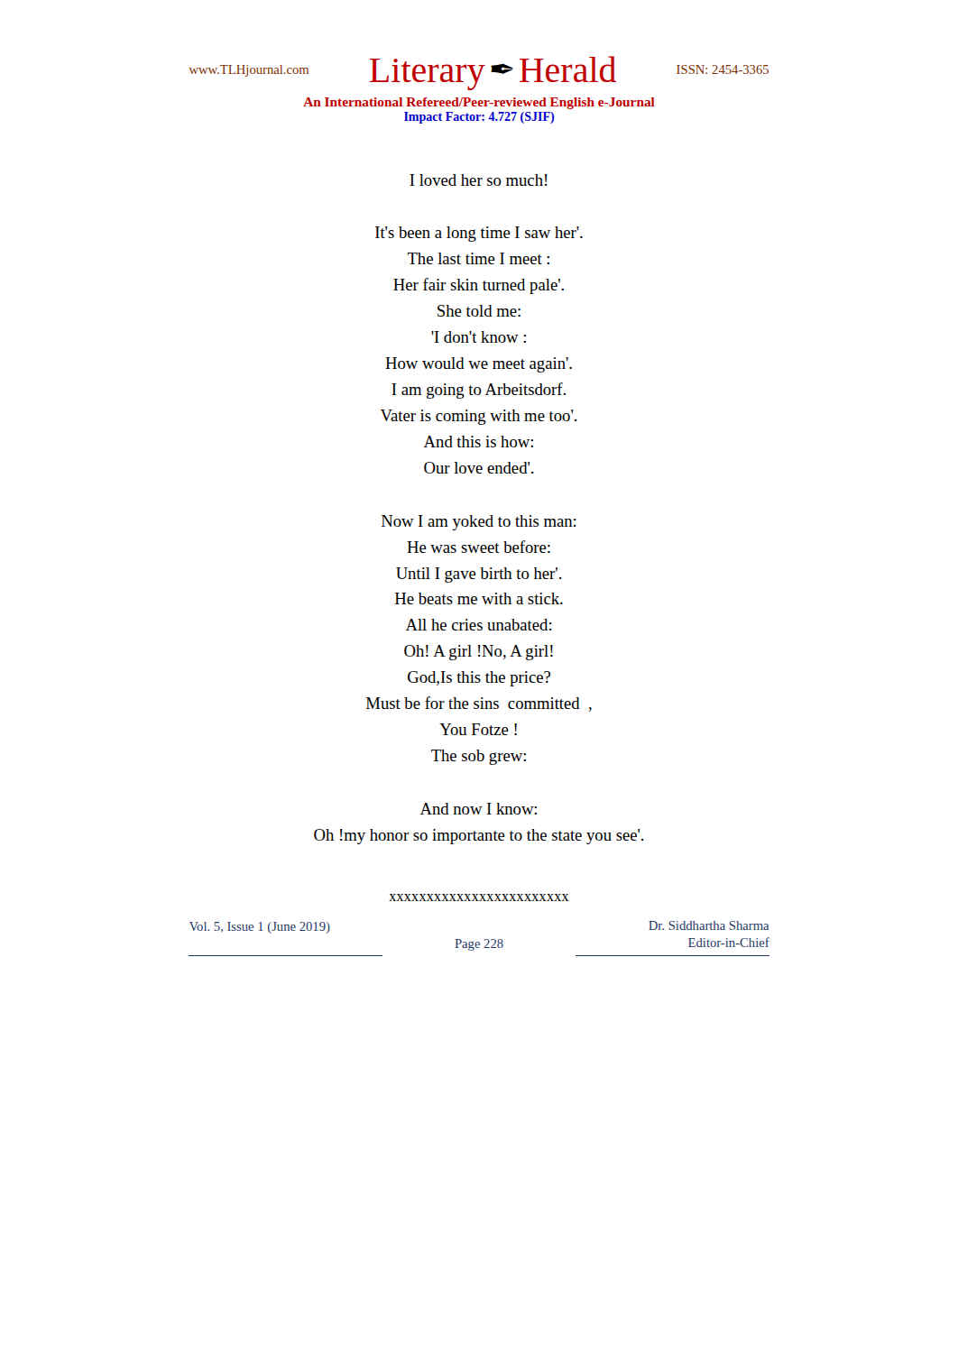www.TLHjournal.com
Literary ✒ Herald
ISSN: 2454-3365
An International Refereed/Peer-reviewed English e-Journal
Impact Factor: 4.727 (SJIF)
I loved her so much!
It's been a long time I saw her'.
The last time I meet :
Her fair skin turned pale'.
She told me:
'I don't know :
How would we meet again'.
I am going to Arbeitsdorf.
Vater is coming with me too'.
And this is how:
Our love ended'.
Now I am yoked to this man:
He was sweet before:
Until I gave birth to her'.
He beats me with a stick.
All he cries unabated:
Oh! A girl !No, A girl!
God,Is this the price?
Must be for the sins committed ,
You Fotze !
The sob grew:
And now I know:
Oh !my honor so importante to the state you see'.
xxxxxxxxxxxxxxxxxxxxxxxx
Vol. 5, Issue 1 (June 2019)
Dr. Siddhartha Sharma
Page 228
Editor-in-Chief